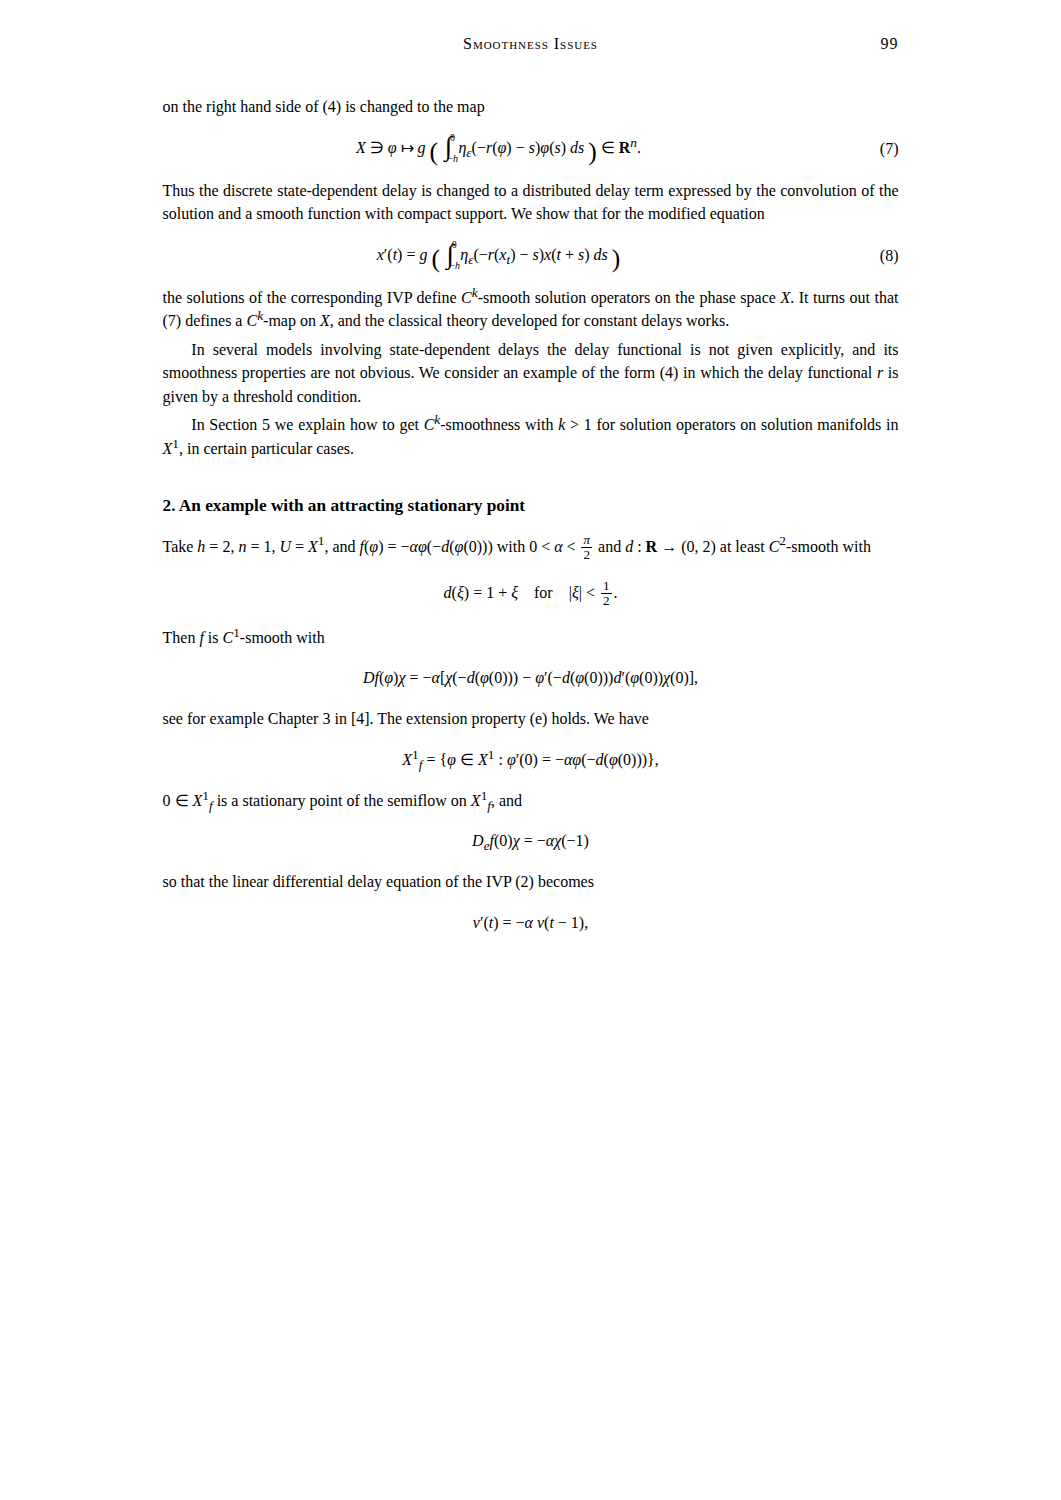Smoothness Issues 99
on the right hand side of (4) is changed to the map
X ∋ φ ↦ g ( 0∫−h ηε(−r(φ) − s)φ(s) ds ) ∈ Rn. (7)
Thus the discrete state-dependent delay is changed to a distributed delay term expressed by the convolution of the solution and a smooth function with compact support. We show that for the modified equation
x′(t) = g ( 0∫−h ηε(−r(xt) − s)x(t + s) ds ) (8)
the solutions of the corresponding IVP define Ck-smooth solution operators on the phase space X. It turns out that (7) defines a Ck-map on X, and the classical theory developed for constant delays works.
In several models involving state-dependent delays the delay functional is not given explicitly, and its smoothness properties are not obvious. We consider an example of the form (4) in which the delay functional r is given by a threshold condition.
In Section 5 we explain how to get Ck-smoothness with k > 1 for solution operators on solution manifolds in X1, in certain particular cases.
2. An example with an attracting stationary point
Take h = 2, n = 1, U = X1, and f(φ) = −αφ(−d(φ(0))) with 0 < α < π 2 and d : R → (0, 2) at least C2-smooth with
d(ξ) = 1 + ξ for |ξ| < 12.
Then f is C1-smooth with
Df(φ)χ = −α[χ(−d(φ(0))) − φ′(−d(φ(0)))d′(φ(0))χ(0)],
see for example Chapter 3 in [4]. The extension property (e) holds. We have
X1f = {φ ∈ X1 : φ′(0) = −αφ(−d(φ(0)))},
0 ∈ X1f is a stationary point of the semiflow on X1f, and
Def(0)χ = −αχ(−1)
so that the linear differential delay equation of the IVP (2) becomes
v′(t) = −α v(t − 1),